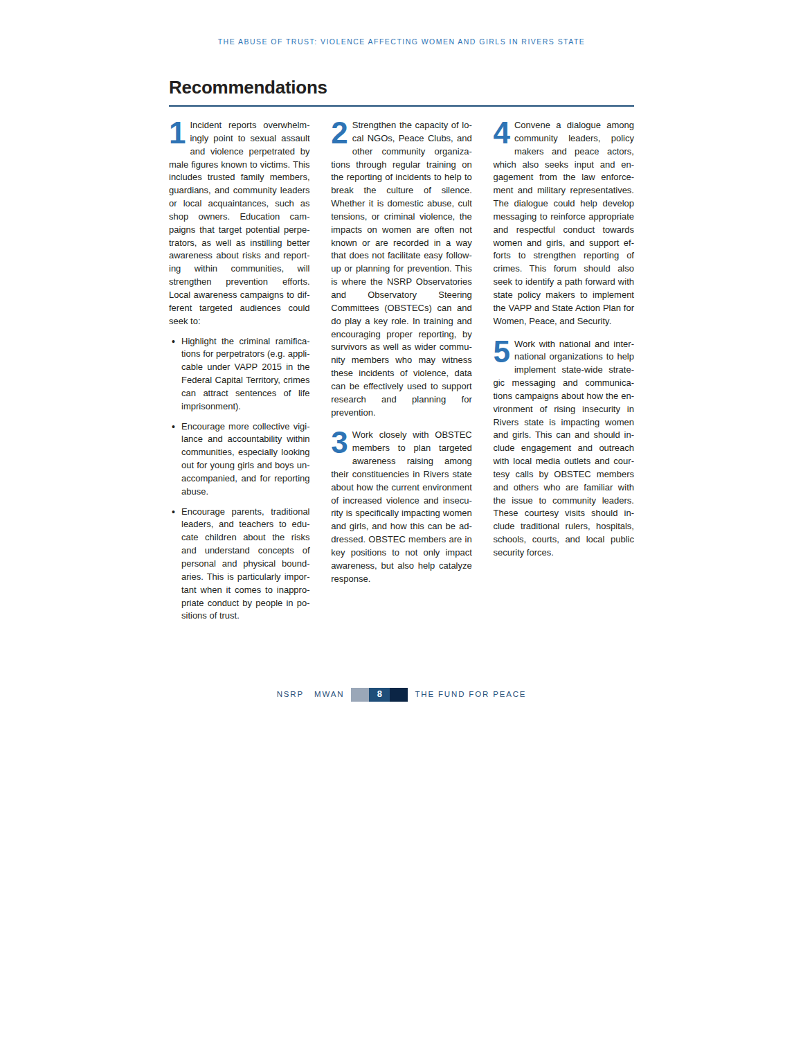The Abuse of Trust: Violence Affecting Women and Girls in Rivers State
Recommendations
1
Incident reports overwhelmingly point to sexual assault and violence perpetrated by male figures known to victims. This includes trusted family members, guardians, and community leaders or local acquaintances, such as shop owners. Education campaigns that target potential perpetrators, as well as instilling better awareness about risks and reporting within communities, will strengthen prevention efforts. Local awareness campaigns to different targeted audiences could seek to:
Highlight the criminal ramifications for perpetrators (e.g. applicable under VAPP 2015 in the Federal Capital Territory, crimes can attract sentences of life imprisonment).
Encourage more collective vigilance and accountability within communities, especially looking out for young girls and boys unaccompanied, and for reporting abuse.
Encourage parents, traditional leaders, and teachers to educate children about the risks and understand concepts of personal and physical boundaries. This is particularly important when it comes to inappropriate conduct by people in positions of trust.
2
Strengthen the capacity of local NGOs, Peace Clubs, and other community organizations through regular training on the reporting of incidents to help to break the culture of silence. Whether it is domestic abuse, cult tensions, or criminal violence, the impacts on women are often not known or are recorded in a way that does not facilitate easy follow-up or planning for prevention. This is where the NSRP Observatories and Observatory Steering Committees (OBSTECs) can and do play a key role. In training and encouraging proper reporting, by survivors as well as wider community members who may witness these incidents of violence, data can be effectively used to support research and planning for prevention.
3
Work closely with OBSTEC members to plan targeted awareness raising among their constituencies in Rivers state about how the current environment of increased violence and insecurity is specifically impacting women and girls, and how this can be addressed. OBSTEC members are in key positions to not only impact awareness, but also help catalyze response.
4
Convene a dialogue among community leaders, policy makers and peace actors, which also seeks input and engagement from the law enforcement and military representatives. The dialogue could help develop messaging to reinforce appropriate and respectful conduct towards women and girls, and support efforts to strengthen reporting of crimes. This forum should also seek to identify a path forward with state policy makers to implement the VAPP and State Action Plan for Women, Peace, and Security.
5
Work with national and international organizations to help implement state-wide strategic messaging and communications campaigns about how the environment of rising insecurity in Rivers state is impacting women and girls. This can and should include engagement and outreach with local media outlets and courtesy calls by OBSTEC members and others who are familiar with the issue to community leaders. These courtesy visits should include traditional rulers, hospitals, schools, courts, and local public security forces.
NSRP MWAN 8 The Fund for Peace